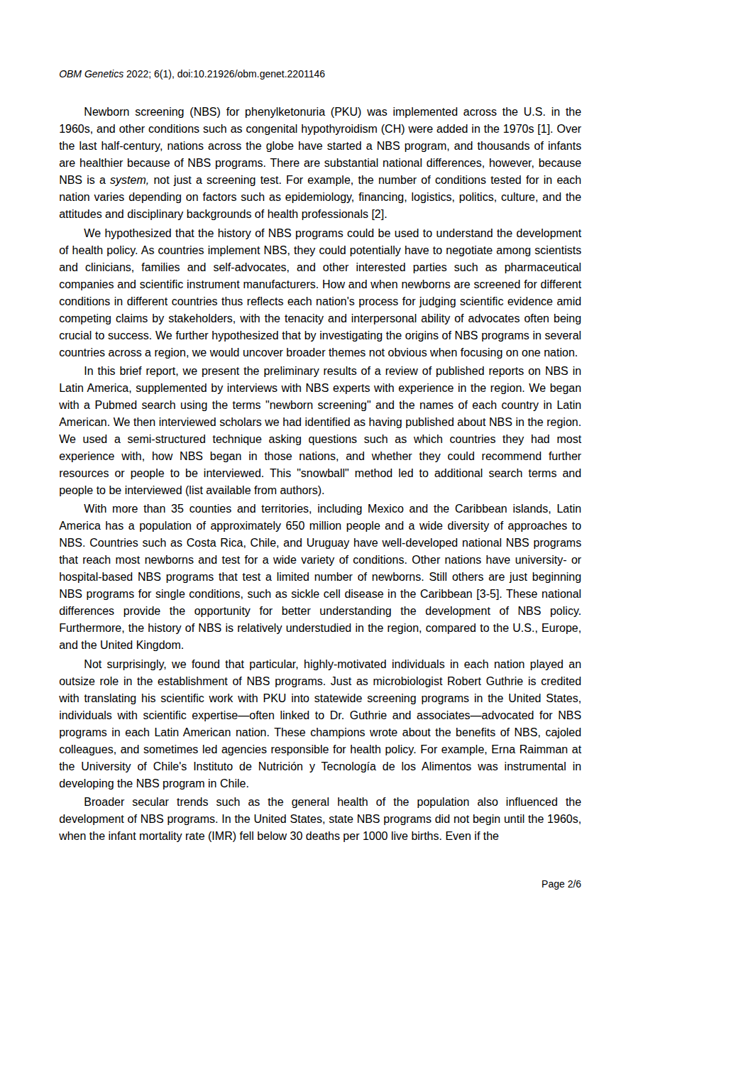OBM Genetics 2022; 6(1), doi:10.21926/obm.genet.2201146
Newborn screening (NBS) for phenylketonuria (PKU) was implemented across the U.S. in the 1960s, and other conditions such as congenital hypothyroidism (CH) were added in the 1970s [1]. Over the last half-century, nations across the globe have started a NBS program, and thousands of infants are healthier because of NBS programs. There are substantial national differences, however, because NBS is a system, not just a screening test. For example, the number of conditions tested for in each nation varies depending on factors such as epidemiology, financing, logistics, politics, culture, and the attitudes and disciplinary backgrounds of health professionals [2].
We hypothesized that the history of NBS programs could be used to understand the development of health policy. As countries implement NBS, they could potentially have to negotiate among scientists and clinicians, families and self-advocates, and other interested parties such as pharmaceutical companies and scientific instrument manufacturers. How and when newborns are screened for different conditions in different countries thus reflects each nation's process for judging scientific evidence amid competing claims by stakeholders, with the tenacity and interpersonal ability of advocates often being crucial to success. We further hypothesized that by investigating the origins of NBS programs in several countries across a region, we would uncover broader themes not obvious when focusing on one nation.
In this brief report, we present the preliminary results of a review of published reports on NBS in Latin America, supplemented by interviews with NBS experts with experience in the region. We began with a Pubmed search using the terms "newborn screening" and the names of each country in Latin American. We then interviewed scholars we had identified as having published about NBS in the region. We used a semi-structured technique asking questions such as which countries they had most experience with, how NBS began in those nations, and whether they could recommend further resources or people to be interviewed. This "snowball" method led to additional search terms and people to be interviewed (list available from authors).
With more than 35 counties and territories, including Mexico and the Caribbean islands, Latin America has a population of approximately 650 million people and a wide diversity of approaches to NBS. Countries such as Costa Rica, Chile, and Uruguay have well-developed national NBS programs that reach most newborns and test for a wide variety of conditions. Other nations have university- or hospital-based NBS programs that test a limited number of newborns. Still others are just beginning NBS programs for single conditions, such as sickle cell disease in the Caribbean [3-5]. These national differences provide the opportunity for better understanding the development of NBS policy. Furthermore, the history of NBS is relatively understudied in the region, compared to the U.S., Europe, and the United Kingdom.
Not surprisingly, we found that particular, highly-motivated individuals in each nation played an outsize role in the establishment of NBS programs. Just as microbiologist Robert Guthrie is credited with translating his scientific work with PKU into statewide screening programs in the United States, individuals with scientific expertise—often linked to Dr. Guthrie and associates—advocated for NBS programs in each Latin American nation. These champions wrote about the benefits of NBS, cajoled colleagues, and sometimes led agencies responsible for health policy. For example, Erna Raimman at the University of Chile's Instituto de Nutrición y Tecnología de los Alimentos was instrumental in developing the NBS program in Chile.
Broader secular trends such as the general health of the population also influenced the development of NBS programs. In the United States, state NBS programs did not begin until the 1960s, when the infant mortality rate (IMR) fell below 30 deaths per 1000 live births. Even if the
Page 2/6